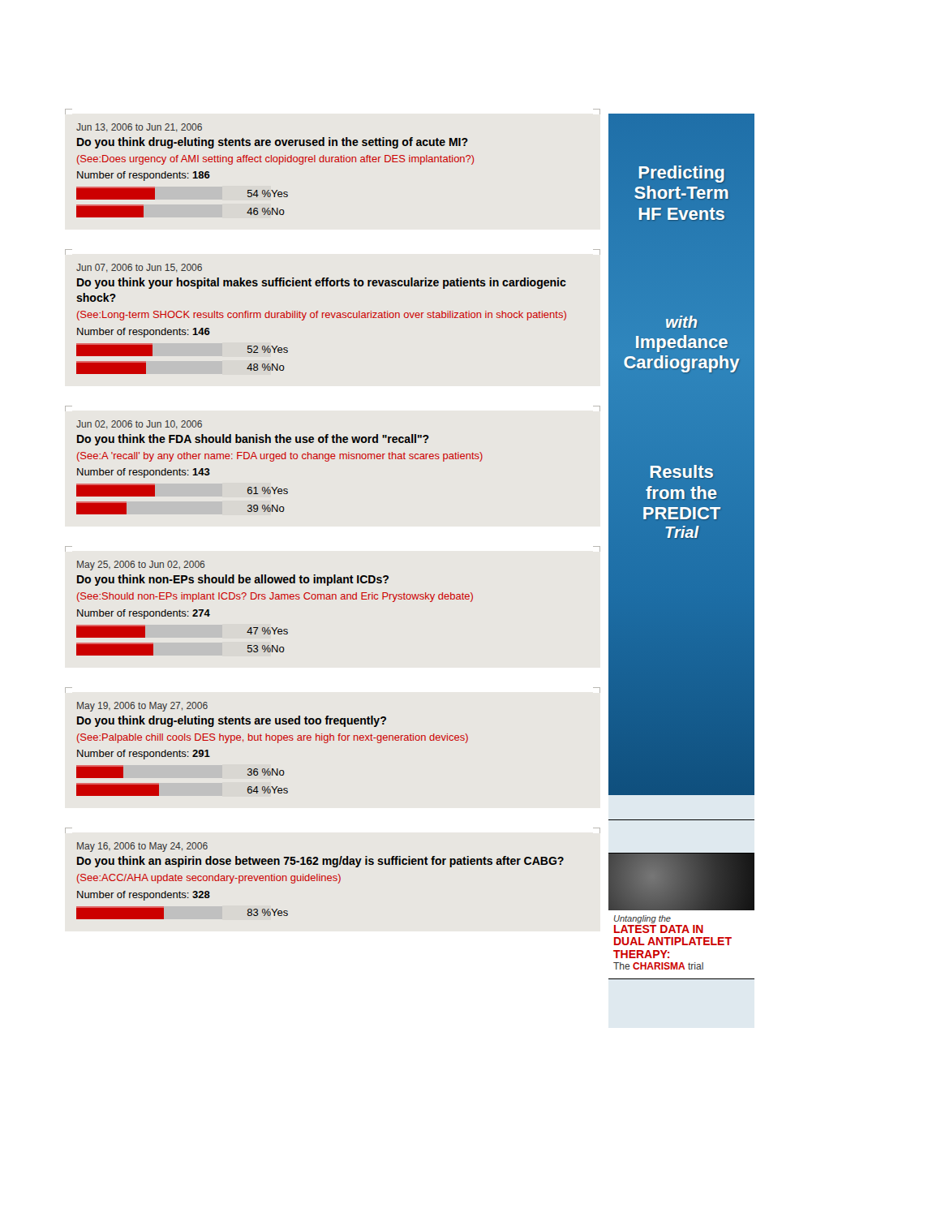Jun 13, 2006 to Jun 21, 2006
Do you think drug-eluting stents are overused in the setting of acute MI?
(See:Does urgency of AMI setting affect clopidogrel duration after DES implantation?)
Number of respondents: 186
| | 54 % | Yes |
| | 46 % | No |
Jun 07, 2006 to Jun 15, 2006
Do you think your hospital makes sufficient efforts to revascularize patients in cardiogenic shock?
(See:Long-term SHOCK results confirm durability of revascularization over stabilization in shock patients)
Number of respondents: 146
| | 52 % | Yes |
| | 48 % | No |
Jun 02, 2006 to Jun 10, 2006
Do you think the FDA should banish the use of the word "recall"?
(See:A 'recall' by any other name: FDA urged to change misnomer that scares patients)
Number of respondents: 143
| | 61 % | Yes |
| | 39 % | No |
May 25, 2006 to Jun 02, 2006
Do you think non-EPs should be allowed to implant ICDs?
(See:Should non-EPs implant ICDs? Drs James Coman and Eric Prystowsky debate)
Number of respondents: 274
| | 47 % | Yes |
| | 53 % | No |
May 19, 2006 to May 27, 2006
Do you think drug-eluting stents are used too frequently?
(See:Palpable chill cools DES hype, but hopes are high for next-generation devices)
Number of respondents: 291
| | 36 % | No |
| | 64 % | Yes |
May 16, 2006 to May 24, 2006
Do you think an aspirin dose between 75-162 mg/day is sufficient for patients after CABG?
(See:ACC/AHA update secondary-prevention guidelines)
Number of respondents: 328
| | 83 % | Yes |
Predicting
Short-Term
HF Events
with
Impedance
Cardiography
Results
from the
PREDICT
Trial
Untangling the
LATEST DATA IN
DUAL ANTIPLATELET
THERAPY:
The CHARISMA trial